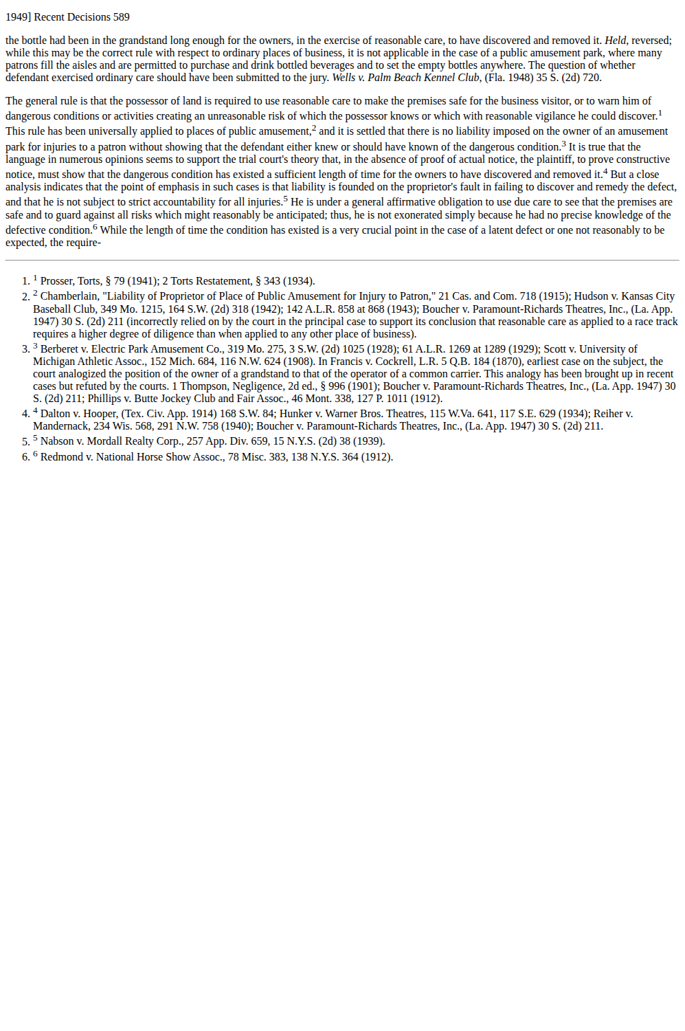1949] Recent Decisions 589
the bottle had been in the grandstand long enough for the owners, in the exercise of reasonable care, to have discovered and removed it. Held, reversed; while this may be the correct rule with respect to ordinary places of business, it is not applicable in the case of a public amusement park, where many patrons fill the aisles and are permitted to purchase and drink bottled beverages and to set the empty bottles anywhere. The question of whether defendant exercised ordinary care should have been submitted to the jury. Wells v. Palm Beach Kennel Club, (Fla. 1948) 35 S. (2d) 720.
The general rule is that the possessor of land is required to use reasonable care to make the premises safe for the business visitor, or to warn him of dangerous conditions or activities creating an unreasonable risk of which the possessor knows or which with reasonable vigilance he could discover.1 This rule has been universally applied to places of public amusement,2 and it is settled that there is no liability imposed on the owner of an amusement park for injuries to a patron without showing that the defendant either knew or should have known of the dangerous condition.3 It is true that the language in numerous opinions seems to support the trial court's theory that, in the absence of proof of actual notice, the plaintiff, to prove constructive notice, must show that the dangerous condition has existed a sufficient length of time for the owners to have discovered and removed it.4 But a close analysis indicates that the point of emphasis in such cases is that liability is founded on the proprietor's fault in failing to discover and remedy the defect, and that he is not subject to strict accountability for all injuries.5 He is under a general affirmative obligation to use due care to see that the premises are safe and to guard against all risks which might reasonably be anticipated; thus, he is not exonerated simply because he had no precise knowledge of the defective condition.6 While the length of time the condition has existed is a very crucial point in the case of a latent defect or one not reasonably to be expected, the require-
1 Prosser, Torts, § 79 (1941); 2 Torts Restatement, § 343 (1934).
2 Chamberlain, "Liability of Proprietor of Place of Public Amusement for Injury to Patron," 21 Cas. and Com. 718 (1915); Hudson v. Kansas City Baseball Club, 349 Mo. 1215, 164 S.W. (2d) 318 (1942); 142 A.L.R. 858 at 868 (1943); Boucher v. Paramount-Richards Theatres, Inc., (La. App. 1947) 30 S. (2d) 211 (incorrectly relied on by the court in the principal case to support its conclusion that reasonable care as applied to a race track requires a higher degree of diligence than when applied to any other place of business).
3 Berberet v. Electric Park Amusement Co., 319 Mo. 275, 3 S.W. (2d) 1025 (1928); 61 A.L.R. 1269 at 1289 (1929); Scott v. University of Michigan Athletic Assoc., 152 Mich. 684, 116 N.W. 624 (1908). In Francis v. Cockrell, L.R. 5 Q.B. 184 (1870), earliest case on the subject, the court analogized the position of the owner of a grandstand to that of the operator of a common carrier. This analogy has been brought up in recent cases but refuted by the courts. 1 Thompson, Negligence, 2d ed., § 996 (1901); Boucher v. Paramount-Richards Theatres, Inc., (La. App. 1947) 30 S. (2d) 211; Phillips v. Butte Jockey Club and Fair Assoc., 46 Mont. 338, 127 P. 1011 (1912).
4 Dalton v. Hooper, (Tex. Civ. App. 1914) 168 S.W. 84; Hunker v. Warner Bros. Theatres, 115 W.Va. 641, 117 S.E. 629 (1934); Reiher v. Mandernack, 234 Wis. 568, 291 N.W. 758 (1940); Boucher v. Paramount-Richards Theatres, Inc., (La. App. 1947) 30 S. (2d) 211.
5 Nabson v. Mordall Realty Corp., 257 App. Div. 659, 15 N.Y.S. (2d) 38 (1939).
6 Redmond v. National Horse Show Assoc., 78 Misc. 383, 138 N.Y.S. 364 (1912).